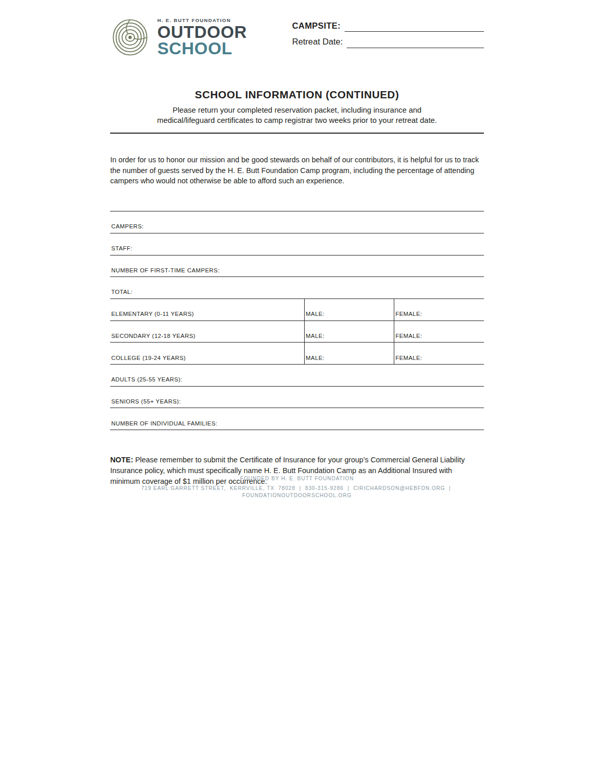H. E. BUTT FOUNDATION
OUTDOOR
SCHOOL
CAMPSITE:
Retreat Date:
School Information (Continued)
Please return your completed reservation packet, including insurance and
medical/lifeguard certificates to camp registrar two weeks prior to your retreat date.
In order for us to honor our mission and be good stewards on behalf of our contributors, it is helpful for us to track the number of guests served by the H. E. Butt Foundation Camp program, including the percentage of attending campers who would not otherwise be able to afford such an experience.
| Campers: |
| Staff: |
| Number of First-Time Campers: |
| Total: |
| Elementary (0-11 Years) | Male: | Female: |
| Secondary (12-18 Years) | Male: | Female: |
| College (19-24 Years) | Male: | Female: |
| Adults (25-55 Years): |
| Seniors (55+ Years): |
| Number of Individual Families: |
NOTE: Please remember to submit the Certificate of Insurance for your group’s Commercial General Liability Insurance policy, which must specifically name H. E. Butt Foundation Camp as an Additional Insured with minimum coverage of $1 million per occurrence.
FOUNDED BY H. E. BUTT FOUNDATION
719 EARL GARRETT STREET, KERRVILLE, TX 78028 | 830-315-9286 | CIRICHARDSON@HEBFDN.ORG | FOUNDATIONOUTDOORSCHOOL.ORG